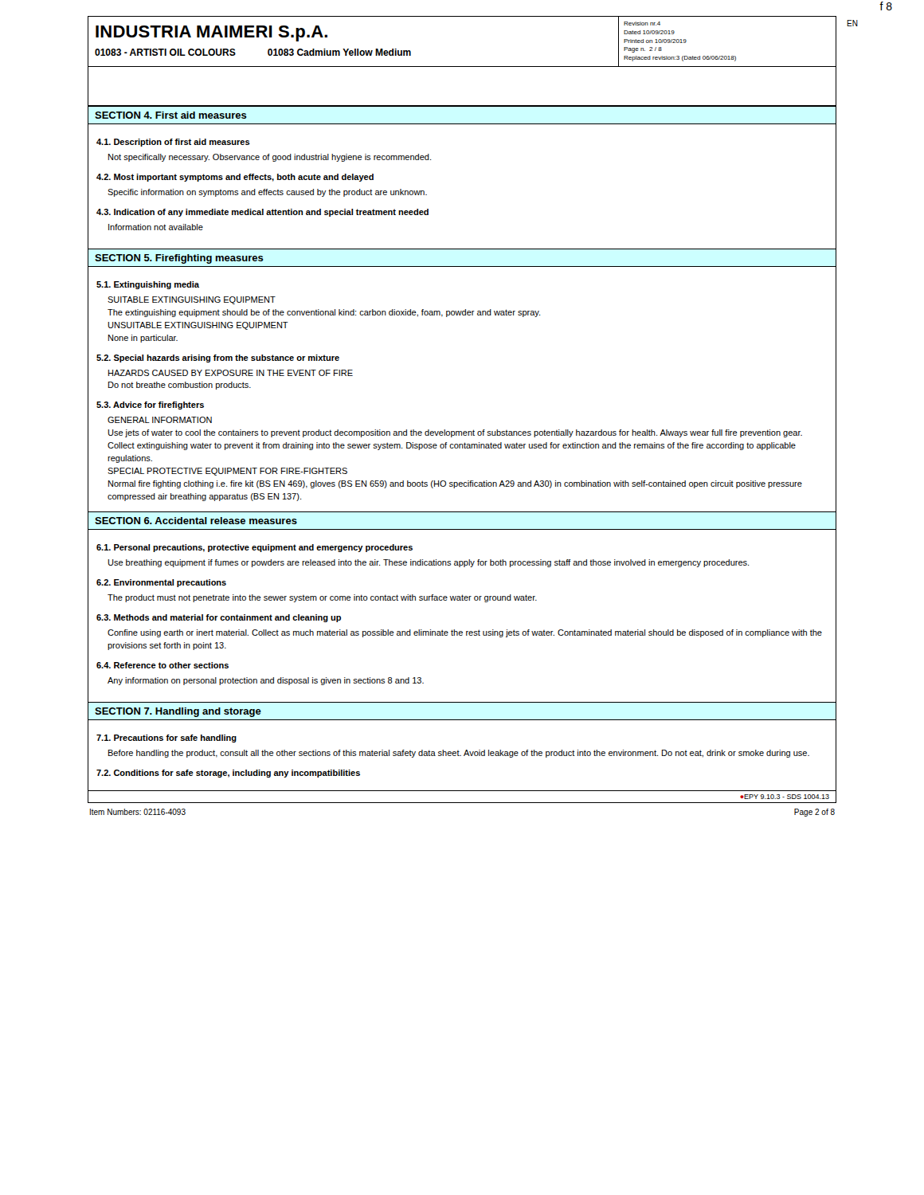f 8
INDUSTRIA MAIMERI S.p.A.
01083 - ARTISTI OIL COLOURS 01083 Cadmium Yellow Medium
EN
Revision nr.4
Dated 10/09/2019
Printed on 10/09/2019
Page n. 2 / 8
Replaced revision:3 (Dated 06/06/2018)
SECTION 4. First aid measures
4.1. Description of first aid measures
Not specifically necessary. Observance of good industrial hygiene is recommended.
4.2. Most important symptoms and effects, both acute and delayed
Specific information on symptoms and effects caused by the product are unknown.
4.3. Indication of any immediate medical attention and special treatment needed
Information not available
SECTION 5. Firefighting measures
5.1. Extinguishing media
SUITABLE EXTINGUISHING EQUIPMENT
The extinguishing equipment should be of the conventional kind: carbon dioxide, foam, powder and water spray.
UNSUITABLE EXTINGUISHING EQUIPMENT
None in particular.
5.2. Special hazards arising from the substance or mixture
HAZARDS CAUSED BY EXPOSURE IN THE EVENT OF FIRE
Do not breathe combustion products.
5.3. Advice for firefighters
GENERAL INFORMATION
Use jets of water to cool the containers to prevent product decomposition and the development of substances potentially hazardous for health. Always wear full fire prevention gear. Collect extinguishing water to prevent it from draining into the sewer system. Dispose of contaminated water used for extinction and the remains of the fire according to applicable regulations.
SPECIAL PROTECTIVE EQUIPMENT FOR FIRE-FIGHTERS
Normal fire fighting clothing i.e. fire kit (BS EN 469), gloves (BS EN 659) and boots (HO specification A29 and A30) in combination with self-contained open circuit positive pressure compressed air breathing apparatus (BS EN 137).
SECTION 6. Accidental release measures
6.1. Personal precautions, protective equipment and emergency procedures
Use breathing equipment if fumes or powders are released into the air. These indications apply for both processing staff and those involved in emergency procedures.
6.2. Environmental precautions
The product must not penetrate into the sewer system or come into contact with surface water or ground water.
6.3. Methods and material for containment and cleaning up
Confine using earth or inert material. Collect as much material as possible and eliminate the rest using jets of water. Contaminated material should be disposed of in compliance with the provisions set forth in point 13.
6.4. Reference to other sections
Any information on personal protection and disposal is given in sections 8 and 13.
SECTION 7. Handling and storage
7.1. Precautions for safe handling
Before handling the product, consult all the other sections of this material safety data sheet. Avoid leakage of the product into the environment. Do not eat, drink or smoke during use.
7.2. Conditions for safe storage, including any incompatibilities
●EPY 9.10.3 - SDS 1004.13
Item Numbers: 02116-4093 Page 2 of 8